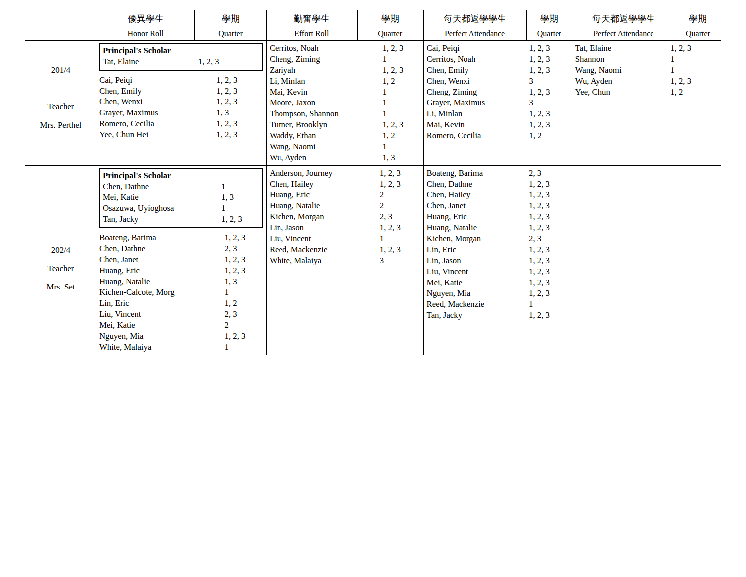| | 優異學生 | 學期 | 勤奮學生 | 學期 | 每天都返學學生 | 學期 | 每天都返學學生 | 學期 |
| --- | --- | --- | --- | --- | --- | --- | --- | --- |
| Honor Roll | Quarter | Effort Roll | Quarter | Perfect Attendance | Quarter | Perfect Attendance | Quarter |
| 201/4 Teacher Mrs. Perthel | / Principal's Scholar / / Tat, Elaine / 1, 2, 3 / / Cai, Peiqi / 1, 2, 3 / / Chen, Emily / 1, 2, 3 / / Chen, Wenxi / 1, 2, 3 / / Grayer, Maximus / 1, 3 / / Romero, Cecilia / 1, 2, 3 / / Yee, Chun Hei / 1, 2, 3 / | / Cerritos, Noah / 1, 2, 3 / / Cheng, Ziming / 1 / / Zariyah / 1, 2, 3 / / Li, Minlan / 1, 2 / / Mai, Kevin / 1 / / Moore, Jaxon / 1 / / Thompson, Shannon / 1 / / Turner, Brooklyn / 1, 2, 3 / / Waddy, Ethan / 1, 2 / / Wang, Naomi / 1 / / Wu, Ayden / 1, 3 / | / Cai, Peiqi / 1, 2, 3 / / Cerritos, Noah / 1, 2, 3 / / Chen, Emily / 1, 2, 3 / / Chen, Wenxi / 3 / / Cheng, Ziming / 1, 2, 3 / / Grayer, Maximus / 3 / / Li, Minlan / 1, 2, 3 / / Mai, Kevin / 1, 2, 3 / / Romero, Cecilia / 1, 2 / | / Tat, Elaine / 1, 2, 3 / / Shannon / 1 / / Wang, Naomi / 1 / / Wu, Ayden / 1, 2, 3 / / Yee, Chun / 1, 2 / |
| 202/4 Teacher Mrs. Set | / Principal's Scholar / / Chen, Dathne / 1 / / Mei, Katie / 1, 3 / / Osazuwa, Uyioghosa / 1 / / Tan, Jacky / 1, 2, 3 / / Boateng, Barima / 1, 2, 3 / / Chen, Dathne / 2, 3 / / Chen, Janet / 1, 2, 3 / / Huang, Eric / 1, 2, 3 / / Huang, Natalie / 1, 3 / / Kichen-Calcote, Morg / 1 / / Lin, Eric / 1, 2 / / Liu, Vincent / 2, 3 / / Mei, Katie / 2 / / Nguyen, Mia / 1, 2, 3 / / White, Malaiya / 1 / | / Anderson, Journey / 1, 2, 3 / / Chen, Hailey / 1, 2, 3 / / Huang, Eric / 2 / / Huang, Natalie / 2 / / Kichen, Morgan / 2, 3 / / Lin, Jason / 1, 2, 3 / / Liu, Vincent / 1 / / Reed, Mackenzie / 1, 2, 3 / / White, Malaiya / 3 / | / Boateng, Barima / 2, 3 / / Chen, Dathne / 1, 2, 3 / / Chen, Hailey / 1, 2, 3 / / Chen, Janet / 1, 2, 3 / / Huang, Eric / 1, 2, 3 / / Huang, Natalie / 1, 2, 3 / / Kichen, Morgan / 2, 3 / / Lin, Eric / 1, 2, 3 / / Lin, Jason / 1, 2, 3 / / Liu, Vincent / 1, 2, 3 / / Mei, Katie / 1, 2, 3 / / Nguyen, Mia / 1, 2, 3 / / Reed, Mackenzie / 1 / / Tan, Jacky / 1, 2, 3 / | |